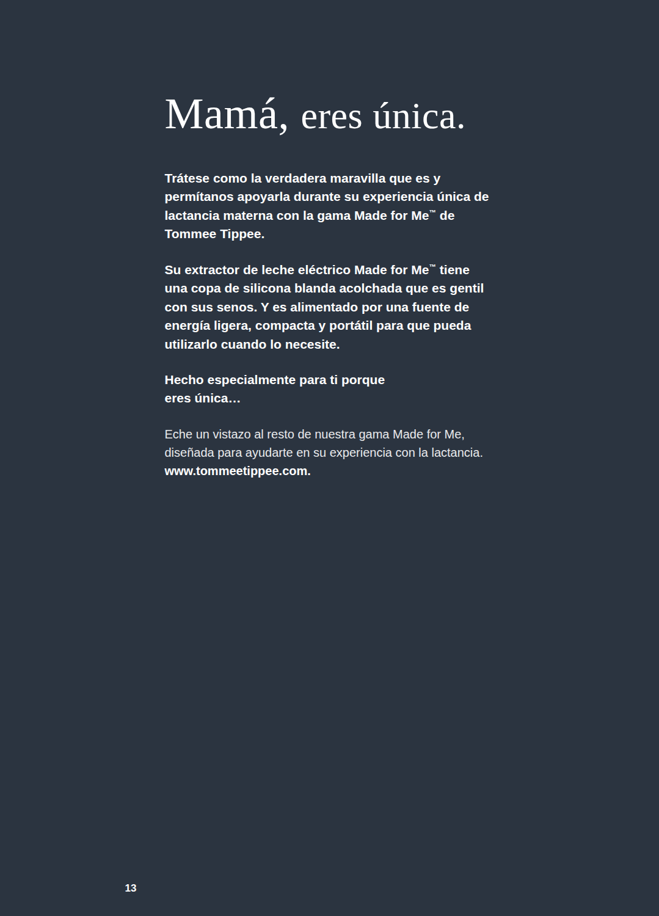Mamá, eres única.
Trátese como la verdadera maravilla que es y permítanos apoyarla durante su experiencia única de lactancia materna con la gama Made for Me™ de Tommee Tippee.
Su extractor de leche eléctrico Made for Me™ tiene una copa de silicona blanda acolchada que es gentil con sus senos. Y es alimentado por una fuente de energía ligera, compacta y portátil para que pueda utilizarlo cuando lo necesite.
Hecho especialmente para ti porque
eres única…
Eche un vistazo al resto de nuestra gama Made for Me, diseñada para ayudarte en su experiencia con la lactancia.
www.tommeetippee.com.
13